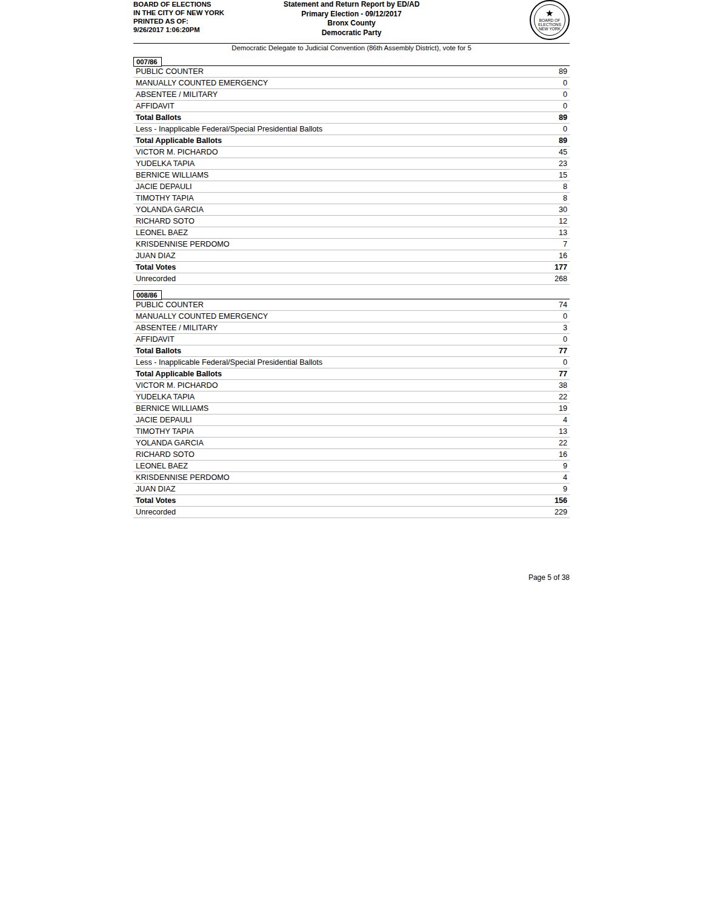BOARD OF ELECTIONS
IN THE CITY OF NEW YORK
PRINTED AS OF:
9/26/2017 1:06:20PM
Statement and Return Report by ED/AD
Primary Election - 09/12/2017
Bronx County
Democratic Party
★
BOARD OF
ELECTIONS
NEW YORK
Democratic Delegate to Judicial Convention (86th Assembly District), vote for 5
007/86
| PUBLIC COUNTER | 89 |
| MANUALLY COUNTED EMERGENCY | 0 |
| ABSENTEE / MILITARY | 0 |
| AFFIDAVIT | 0 |
| Total Ballots | 89 |
| Less - Inapplicable Federal/Special Presidential Ballots | 0 |
| Total Applicable Ballots | 89 |
| VICTOR M. PICHARDO | 45 |
| YUDELKA TAPIA | 23 |
| BERNICE WILLIAMS | 15 |
| JACIE DEPAULI | 8 |
| TIMOTHY TAPIA | 8 |
| YOLANDA GARCIA | 30 |
| RICHARD SOTO | 12 |
| LEONEL BAEZ | 13 |
| KRISDENNISE PERDOMO | 7 |
| JUAN DIAZ | 16 |
| Total Votes | 177 |
| Unrecorded | 268 |
008/86
| PUBLIC COUNTER | 74 |
| MANUALLY COUNTED EMERGENCY | 0 |
| ABSENTEE / MILITARY | 3 |
| AFFIDAVIT | 0 |
| Total Ballots | 77 |
| Less - Inapplicable Federal/Special Presidential Ballots | 0 |
| Total Applicable Ballots | 77 |
| VICTOR M. PICHARDO | 38 |
| YUDELKA TAPIA | 22 |
| BERNICE WILLIAMS | 19 |
| JACIE DEPAULI | 4 |
| TIMOTHY TAPIA | 13 |
| YOLANDA GARCIA | 22 |
| RICHARD SOTO | 16 |
| LEONEL BAEZ | 9 |
| KRISDENNISE PERDOMO | 4 |
| JUAN DIAZ | 9 |
| Total Votes | 156 |
| Unrecorded | 229 |
Page 5 of 38